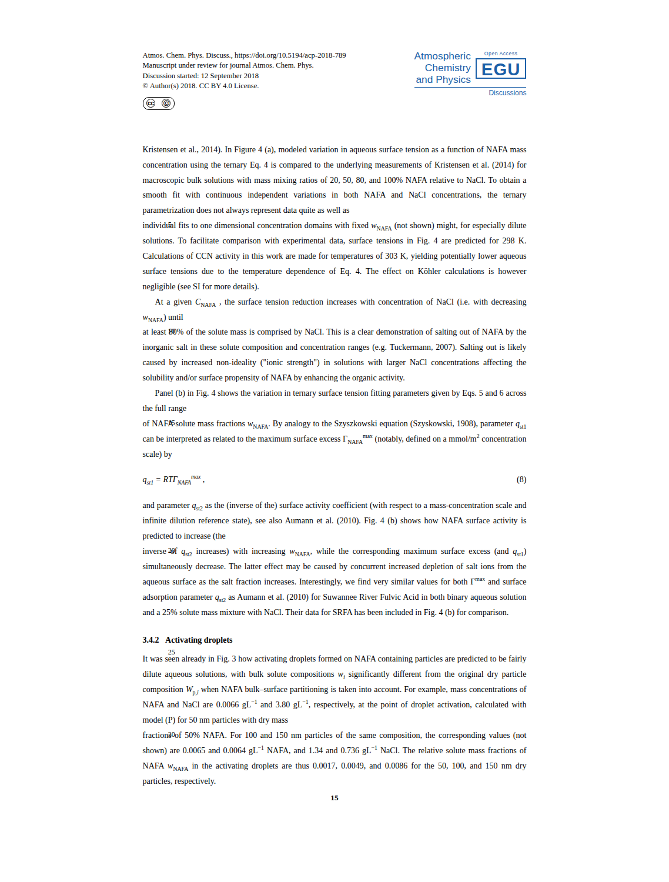Atmos. Chem. Phys. Discuss., https://doi.org/10.5194/acp-2018-789
Manuscript under review for journal Atmos. Chem. Phys.
Discussion started: 12 September 2018
© Author(s) 2018. CC BY 4.0 License.
ccⒸ
Atmospheric Chemistry and Physics
Open Access
EGU
Discussions
Kristensen et al., 2014). In Figure 4 (a), modeled variation in aqueous surface tension as a function of NAFA mass concentration using the ternary Eq. 4 is compared to the underlying measurements of Kristensen et al. (2014) for macroscopic bulk solutions with mass mixing ratios of 20, 50, 80, and 100% NAFA relative to NaCl. To obtain a smooth fit with continuous independent variations in both NAFA and NaCl concentrations, the ternary parametrization does not always represent data quite as well as
5
individual fits to one dimensional concentration domains with fixed wNAFA (not shown) might, for especially dilute solutions. To facilitate comparison with experimental data, surface tensions in Fig. 4 are predicted for 298 K. Calculations of CCN activity in this work are made for temperatures of 303 K, yielding potentially lower aqueous surface tensions due to the temperature dependence of Eq. 4. The effect on Köhler calculations is however negligible (see SI for more details).
At a given CNAFA , the surface tension reduction increases with concentration of NaCl (i.e. with decreasing wNAFA) until
10
at least 80% of the solute mass is comprised by NaCl. This is a clear demonstration of salting out of NAFA by the inorganic salt in these solute composition and concentration ranges (e.g. Tuckermann, 2007). Salting out is likely caused by increased non-ideality ("ionic strength") in solutions with larger NaCl concentrations affecting the solubility and/or surface propensity of NAFA by enhancing the organic activity.
Panel (b) in Fig. 4 shows the variation in ternary surface tension fitting parameters given by Eqs. 5 and 6 across the full range
15
of NAFA solute mass fractions wNAFA. By analogy to the Szyszkowski equation (Szyskowski, 1908), parameter qst1 can be interpreted as related to the maximum surface excess ΓNAFAmax (notably, defined on a mmol/m2 concentration scale) by
qst1 = RTΓNAFAmax , (8)
and parameter qst2 as the (inverse of the) surface activity coefficient (with respect to a mass-concentration scale and infinite dilution reference state), see also Aumann et al. (2010). Fig. 4 (b) shows how NAFA surface activity is predicted to increase (the
20
inverse of qst2 increases) with increasing wNAFA, while the corresponding maximum surface excess (and qst1) simultaneously decrease. The latter effect may be caused by concurrent increased depletion of salt ions from the aqueous surface as the salt fraction increases. Interestingly, we find very similar values for both Γmax and surface adsorption parameter qst2 as Aumann et al. (2010) for Suwannee River Fulvic Acid in both binary aqueous solution and a 25% solute mass mixture with NaCl. Their data for SRFA has been included in Fig. 4 (b) for comparison.
25
3.4.2 Activating droplets
It was seen already in Fig. 3 how activating droplets formed on NAFA containing particles are predicted to be fairly dilute aqueous solutions, with bulk solute compositions wi significantly different from the original dry particle composition Wp,i when NAFA bulk–surface partitioning is taken into account. For example, mass concentrations of NAFA and NaCl are 0.0066 gL−1 and 3.80 gL−1, respectively, at the point of droplet activation, calculated with model (P) for 50 nm particles with dry mass
30
fractions of 50% NAFA. For 100 and 150 nm particles of the same composition, the corresponding values (not shown) are 0.0065 and 0.0064 gL−1 NAFA, and 1.34 and 0.736 gL−1 NaCl. The relative solute mass fractions of NAFA wNAFA in the activating droplets are thus 0.0017, 0.0049, and 0.0086 for the 50, 100, and 150 nm dry particles, respectively.
15